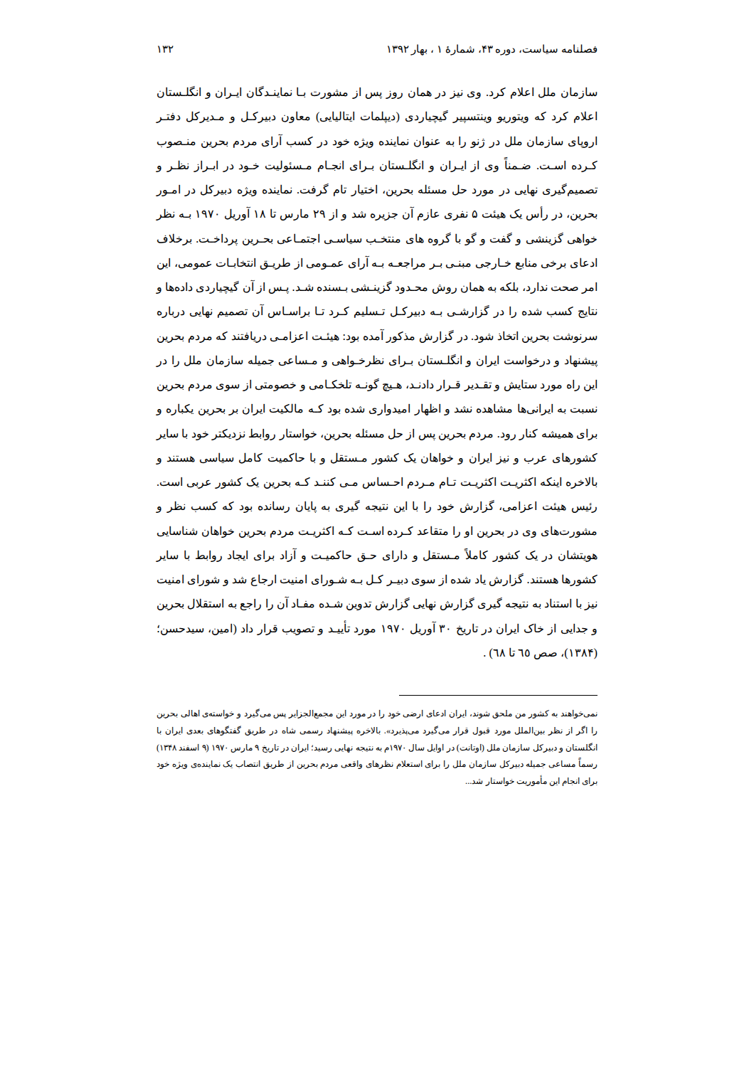فصلنامه سیاست، دوره ۴۳، شمارهٔ ۱ ، بهار ۱۳۹۲ ۱۳۲
سازمان ملل اعلام کرد. وی نیز در همان روز پس از مشورت بـا نماینـدگان ایـران و انگلـستان اعلام کرد که ویتوریو وینتسپیر گیچیاردی (دیپلمات ایتالیایی) معاون دبیرکـل و مـدیرکل دفتـر اروپای سازمان ملل در ژنو را به عنوان نماینده ویژه خود در کسب آرای مردم بحرین منـصوب کـرده اسـت. ضـمناً وی از ایـران و انگلـستان بـرای انجـام مـسئولیت خـود در ابـراز نظـر و تصمیم‌گیری نهایی در مورد حل مسئله بحرین، اختیار تام گرفت. نماینده ویژه دبیرکل در امـور بحرین، در رأس یک هیئت ۵ نفری عازم آن جزیره شد و از ۲۹ مارس تا ۱۸ آوریل ۱۹۷۰ بـه نظر خواهی گزینشی و گفت و گو با گروه های منتخـب سیاسـی اجتمـاعی بحـرین پرداخـت. برخلاف ادعای برخی منابع خـارجی مبنـی بـر مراجعـه بـه آرای عمـومی از طریـق انتخابـات عمومی، این امر صحت ندارد، بلکه به همان روش محـدود گزینـشی بـسنده شـد. پـس از آن گیچیاردی داده‌ها و نتایج کسب شده را در گزارشـی بـه دبیرکـل تـسلیم کـرد تـا براسـاس آن تصمیم نهایی درباره سرنوشت بحرین اتخاذ شود. در گزارش مذکور آمده بود: هیئـت اعزامـی دریافتند که مردم بحرین پیشنهاد و درخواست ایران و انگلـستان بـرای نظرخـواهی و مـساعی جمیله سازمان ملل را در این راه مورد ستایش و تقـدیر قـرار دادنـد، هـیچ گونـه تلخکـامی و خصومتی از سوی مردم بحرین نسبت به ایرانی‌ها مشاهده نشد و اظهار امیدواری شده بود کـه مالکیت ایران بر بحرین یکباره و برای همیشه کنار رود. مردم بحرین پس از حل مسئله بحرین، خواستار روابط نزدیکتر خود با سایر کشورهای عرب و نیز ایران و خواهان یک کشور مـستقل و با حاکمیت کامل سیاسی هستند و بالاخره اینکه اکثریـت اکثریـت تـام مـردم احـساس مـی کننـد کـه بحرین یک کشور عربی است. رئیس هیئت اعزامی، گزارش خود را با این نتیجه گیری به پایان رسانده بود که کسب نظر و مشورت‌های وی در بحرین او را متقاعد کـرده اسـت کـه اکثریـت مردم بحرین خواهان شناسایی هویتشان در یک کشور کاملاً مـستقل و دارای حـق حاکمیـت و آزاد برای ایجاد روابط با سایر کشورها هستند. گزارش یاد شده از سوی دبیـر کـل بـه شـورای امنیت ارجاع شد و شورای امنیت نیز با استناد به نتیجه گیری گزارش نهایی گزارش تدوین شـده مفـاد آن را راجع به استقلال بحرین و جدایی از خاک ایران در تاریخ ۳۰ آوریل ۱۹۷۰ مورد تأییـد و تصویب قرار داد (امین، سیدحسن؛ (۱۳۸۴)، صص ٦٥ تا ٦٨) .
نمی‌خواهند به کشور من ملحق شوند، ایران ادعای ارضی خود را در مورد این مجمع‌الجزایر پس می‌گیرد و خواسته‌ی اهالی بحرین را اگر از نظر بین‌الملل مورد قبول قرار می‌گیرد می‌پذیرد». بالاخره پیشنهاد رسمی شاه در طریق گفتگوهای بعدی ایران با انگلستان و دبیرکل سازمان ملل (اوتانت) در اوایل سال ۱۹۷۰م به نتیجه نهایی رسید؛ ایران در تاریخ ۹ مارس ۱۹۷۰ (۹ اسفند ۱۳۴۸) رسماً مساعی جمیله دبیرکل سازمان ملل را برای استعلام نظرهای واقعی مردم بحرین از طریق انتصاب یک نماینده‌ی ویژه خود برای انجام این مأموریت خواستار شد...